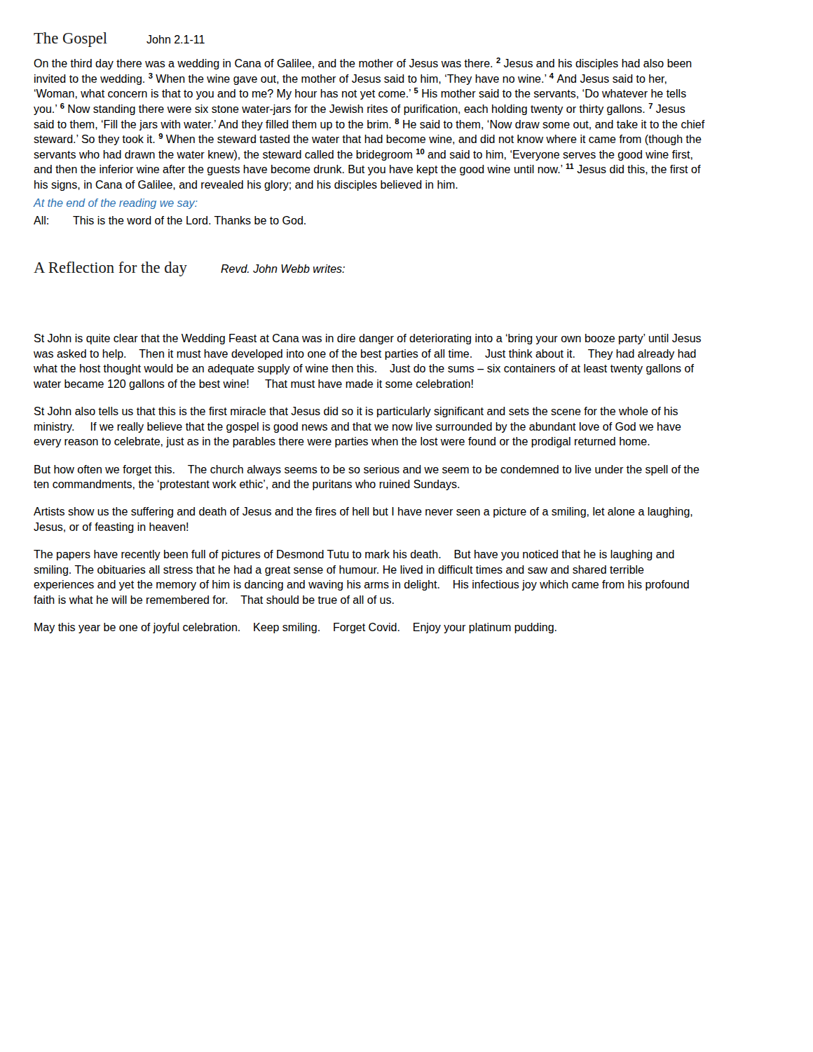The Gospel
John 2.1-11
On the third day there was a wedding in Cana of Galilee, and the mother of Jesus was there. 2 Jesus and his disciples had also been invited to the wedding. 3 When the wine gave out, the mother of Jesus said to him, ‘They have no wine.’ 4 And Jesus said to her, ‘Woman, what concern is that to you and to me? My hour has not yet come.’ 5 His mother said to the servants, ‘Do whatever he tells you.’ 6 Now standing there were six stone water-jars for the Jewish rites of purification, each holding twenty or thirty gallons. 7 Jesus said to them, ‘Fill the jars with water.’ And they filled them up to the brim. 8 He said to them, ‘Now draw some out, and take it to the chief steward.’ So they took it. 9 When the steward tasted the water that had become wine, and did not know where it came from (though the servants who had drawn the water knew), the steward called the bridegroom 10 and said to him, ‘Everyone serves the good wine first, and then the inferior wine after the guests have become drunk. But you have kept the good wine until now.’ 11 Jesus did this, the first of his signs, in Cana of Galilee, and revealed his glory; and his disciples believed in him.
At the end of the reading we say:
All: This is the word of the Lord. Thanks be to God.
A Reflection for the day
Revd. John Webb writes:
St John is quite clear that the Wedding Feast at Cana was in dire danger of deteriorating into a ‘bring your own booze party’ until Jesus was asked to help. Then it must have developed into one of the best parties of all time. Just think about it. They had already had what the host thought would be an adequate supply of wine then this. Just do the sums – six containers of at least twenty gallons of water became 120 gallons of the best wine! That must have made it some celebration!
St John also tells us that this is the first miracle that Jesus did so it is particularly significant and sets the scene for the whole of his ministry. If we really believe that the gospel is good news and that we now live surrounded by the abundant love of God we have every reason to celebrate, just as in the parables there were parties when the lost were found or the prodigal returned home.
But how often we forget this. The church always seems to be so serious and we seem to be condemned to live under the spell of the ten commandments, the ‘protestant work ethic’, and the puritans who ruined Sundays.
Artists show us the suffering and death of Jesus and the fires of hell but I have never seen a picture of a smiling, let alone a laughing, Jesus, or of feasting in heaven!
The papers have recently been full of pictures of Desmond Tutu to mark his death. But have you noticed that he is laughing and smiling. The obituaries all stress that he had a great sense of humour. He lived in difficult times and saw and shared terrible experiences and yet the memory of him is dancing and waving his arms in delight. His infectious joy which came from his profound faith is what he will be remembered for. That should be true of all of us.
May this year be one of joyful celebration. Keep smiling. Forget Covid. Enjoy your platinum pudding.